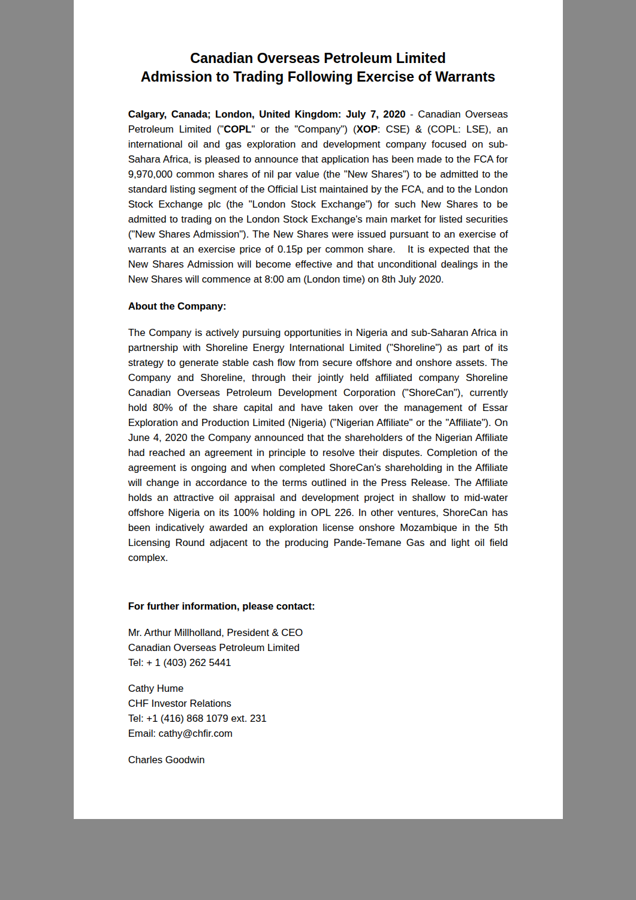Canadian Overseas Petroleum Limited
Admission to Trading Following Exercise of Warrants
Calgary, Canada; London, United Kingdom: July 7, 2020 - Canadian Overseas Petroleum Limited ("COPL" or the "Company") (XOP: CSE) & (COPL: LSE), an international oil and gas exploration and development company focused on sub-Sahara Africa, is pleased to announce that application has been made to the FCA for 9,970,000 common shares of nil par value (the "New Shares") to be admitted to the standard listing segment of the Official List maintained by the FCA, and to the London Stock Exchange plc (the "London Stock Exchange") for such New Shares to be admitted to trading on the London Stock Exchange's main market for listed securities ("New Shares Admission"). The New Shares were issued pursuant to an exercise of warrants at an exercise price of 0.15p per common share. It is expected that the New Shares Admission will become effective and that unconditional dealings in the New Shares will commence at 8:00 am (London time) on 8th July 2020.
About the Company:
The Company is actively pursuing opportunities in Nigeria and sub-Saharan Africa in partnership with Shoreline Energy International Limited ("Shoreline") as part of its strategy to generate stable cash flow from secure offshore and onshore assets. The Company and Shoreline, through their jointly held affiliated company Shoreline Canadian Overseas Petroleum Development Corporation ("ShoreCan"), currently hold 80% of the share capital and have taken over the management of Essar Exploration and Production Limited (Nigeria) ("Nigerian Affiliate" or the "Affiliate"). On June 4, 2020 the Company announced that the shareholders of the Nigerian Affiliate had reached an agreement in principle to resolve their disputes. Completion of the agreement is ongoing and when completed ShoreCan's shareholding in the Affiliate will change in accordance to the terms outlined in the Press Release. The Affiliate holds an attractive oil appraisal and development project in shallow to mid-water offshore Nigeria on its 100% holding in OPL 226. In other ventures, ShoreCan has been indicatively awarded an exploration license onshore Mozambique in the 5th Licensing Round adjacent to the producing Pande-Temane Gas and light oil field complex.
For further information, please contact:
Mr. Arthur Millholland, President & CEO
Canadian Overseas Petroleum Limited
Tel: + 1 (403) 262 5441
Cathy Hume
CHF Investor Relations
Tel: +1 (416) 868 1079 ext. 231
Email: cathy@chfir.com
Charles Goodwin